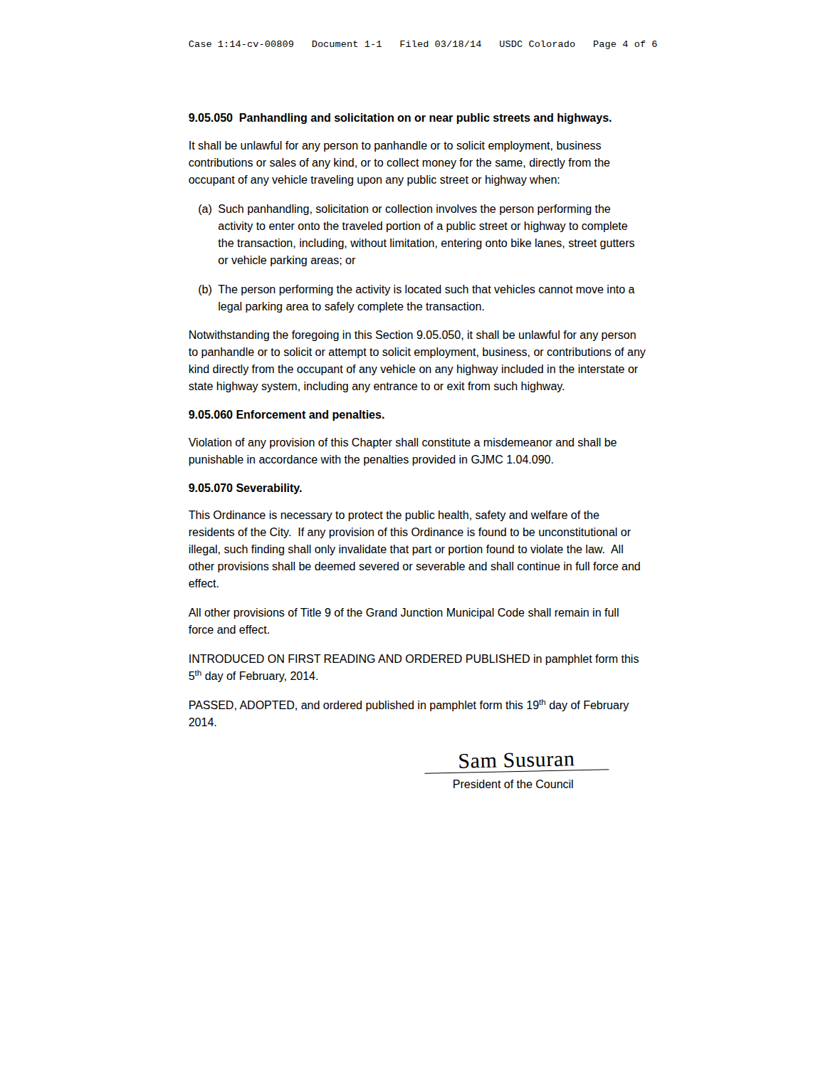Case 1:14-cv-00809 Document 1-1 Filed 03/18/14 USDC Colorado Page 4 of 6
9.05.050 Panhandling and solicitation on or near public streets and highways.
It shall be unlawful for any person to panhandle or to solicit employment, business contributions or sales of any kind, or to collect money for the same, directly from the occupant of any vehicle traveling upon any public street or highway when:
(a) Such panhandling, solicitation or collection involves the person performing the activity to enter onto the traveled portion of a public street or highway to complete the transaction, including, without limitation, entering onto bike lanes, street gutters or vehicle parking areas; or
(b) The person performing the activity is located such that vehicles cannot move into a legal parking area to safely complete the transaction.
Notwithstanding the foregoing in this Section 9.05.050, it shall be unlawful for any person to panhandle or to solicit or attempt to solicit employment, business, or contributions of any kind directly from the occupant of any vehicle on any highway included in the interstate or state highway system, including any entrance to or exit from such highway.
9.05.060 Enforcement and penalties.
Violation of any provision of this Chapter shall constitute a misdemeanor and shall be punishable in accordance with the penalties provided in GJMC 1.04.090.
9.05.070 Severability.
This Ordinance is necessary to protect the public health, safety and welfare of the residents of the City. If any provision of this Ordinance is found to be unconstitutional or illegal, such finding shall only invalidate that part or portion found to violate the law. All other provisions shall be deemed severed or severable and shall continue in full force and effect.
All other provisions of Title 9 of the Grand Junction Municipal Code shall remain in full force and effect.
INTRODUCED ON FIRST READING AND ORDERED PUBLISHED in pamphlet form this 5th day of February, 2014.
PASSED, ADOPTED, and ordered published in pamphlet form this 19th day of February 2014.
Sam Susuran President of the Council